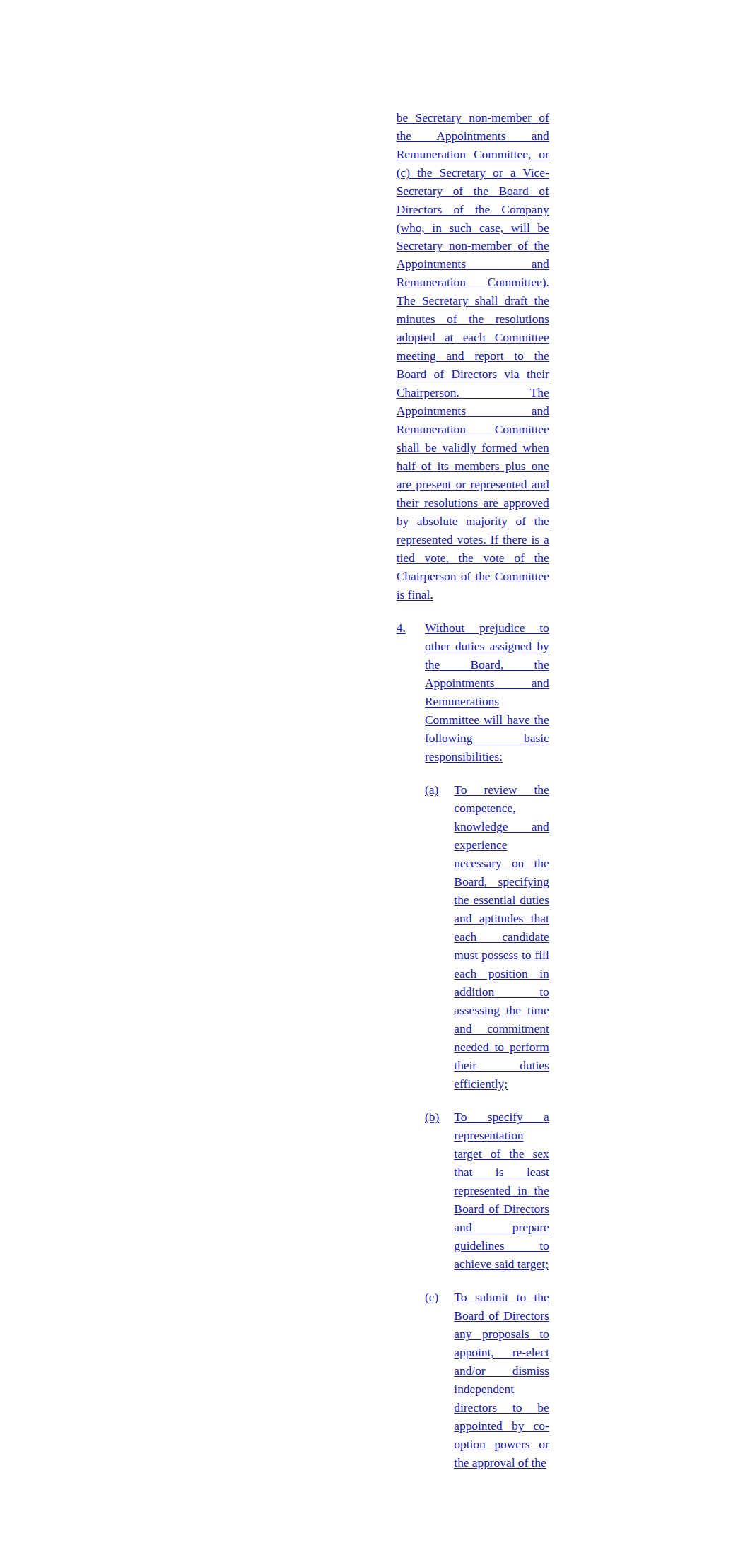be Secretary non-member of the Appointments and Remuneration Committee, or (c) the Secretary or a Vice-Secretary of the Board of Directors of the Company (who, in such case, will be Secretary non-member of the Appointments and Remuneration Committee). The Secretary shall draft the minutes of the resolutions adopted at each Committee meeting and report to the Board of Directors via their Chairperson. The Appointments and Remuneration Committee shall be validly formed when half of its members plus one are present or represented and their resolutions are approved by absolute majority of the represented votes. If there is a tied vote, the vote of the Chairperson of the Committee is final.
4. Without prejudice to other duties assigned by the Board, the Appointments and Remunerations Committee will have the following basic responsibilities:
(a) To review the competence, knowledge and experience necessary on the Board, specifying the essential duties and aptitudes that each candidate must possess to fill each position in addition to assessing the time and commitment needed to perform their duties efficiently;
(b) To specify a representation target of the sex that is least represented in the Board of Directors and prepare guidelines to achieve said target;
(c) To submit to the Board of Directors any proposals to appoint, re-elect and/or dismiss independent directors to be appointed by co-option powers or the approval of the